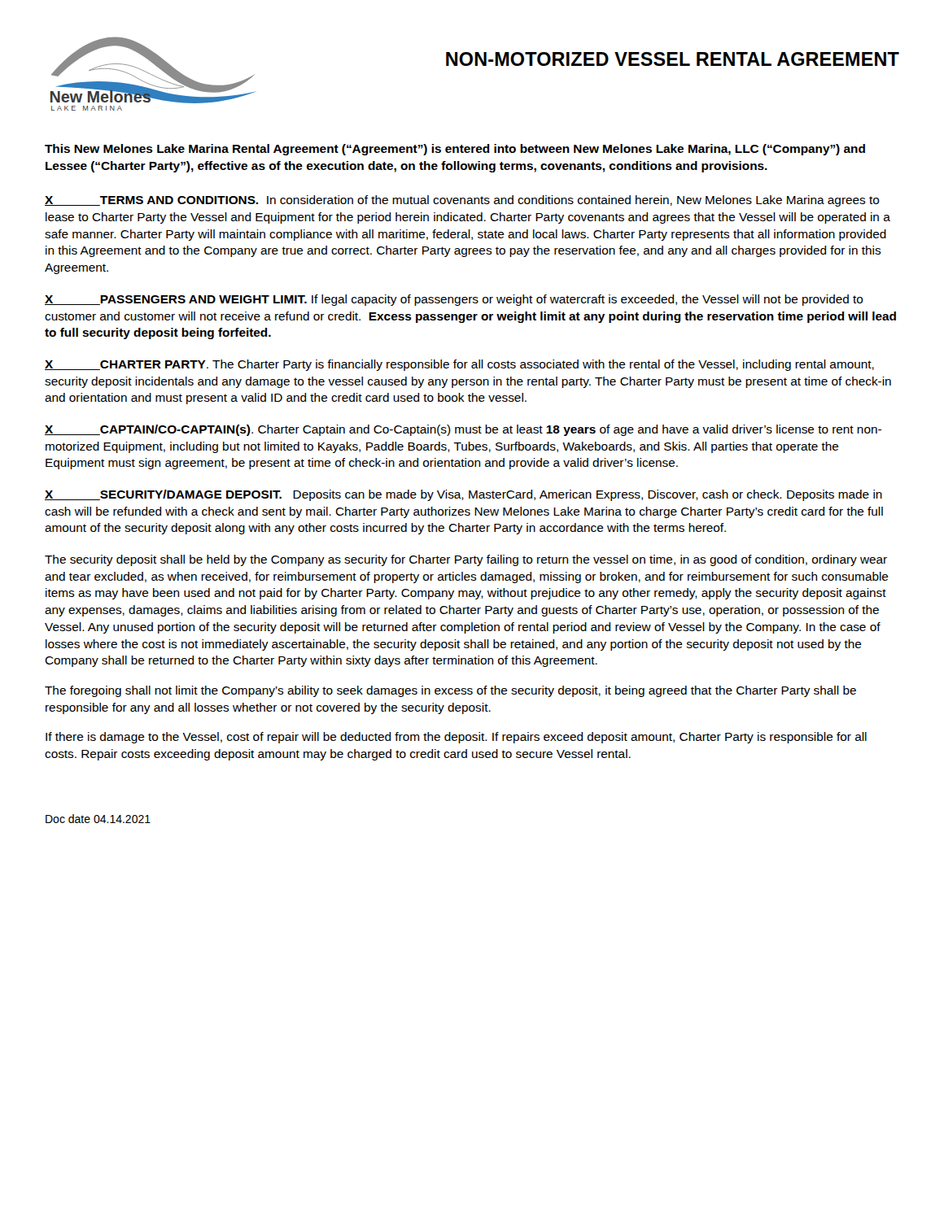New Melones LAKE MARINA
NON-MOTORIZED VESSEL RENTAL AGREEMENT
This New Melones Lake Marina Rental Agreement (“Agreement”) is entered into between New Melones Lake Marina, LLC (“Company”) and Lessee (“Charter Party”), effective as of the execution date, on the following terms, covenants, conditions and provisions.
X TERMS AND CONDITIONS. In consideration of the mutual covenants and conditions contained herein, New Melones Lake Marina agrees to lease to Charter Party the Vessel and Equipment for the period herein indicated. Charter Party covenants and agrees that the Vessel will be operated in a safe manner. Charter Party will maintain compliance with all maritime, federal, state and local laws. Charter Party represents that all information provided in this Agreement and to the Company are true and correct. Charter Party agrees to pay the reservation fee, and any and all charges provided for in this Agreement.
X PASSENGERS AND WEIGHT LIMIT. If legal capacity of passengers or weight of watercraft is exceeded, the Vessel will not be provided to customer and customer will not receive a refund or credit. Excess passenger or weight limit at any point during the reservation time period will lead to full security deposit being forfeited.
X CHARTER PARTY. The Charter Party is financially responsible for all costs associated with the rental of the Vessel, including rental amount, security deposit incidentals and any damage to the vessel caused by any person in the rental party. The Charter Party must be present at time of check-in and orientation and must present a valid ID and the credit card used to book the vessel.
X CAPTAIN/CO-CAPTAIN(s). Charter Captain and Co-Captain(s) must be at least 18 years of age and have a valid driver’s license to rent non-motorized Equipment, including but not limited to Kayaks, Paddle Boards, Tubes, Surfboards, Wakeboards, and Skis. All parties that operate the Equipment must sign agreement, be present at time of check-in and orientation and provide a valid driver’s license.
X SECURITY/DAMAGE DEPOSIT. Deposits can be made by Visa, MasterCard, American Express, Discover, cash or check. Deposits made in cash will be refunded with a check and sent by mail. Charter Party authorizes New Melones Lake Marina to charge Charter Party’s credit card for the full amount of the security deposit along with any other costs incurred by the Charter Party in accordance with the terms hereof.
The security deposit shall be held by the Company as security for Charter Party failing to return the vessel on time, in as good of condition, ordinary wear and tear excluded, as when received, for reimbursement of property or articles damaged, missing or broken, and for reimbursement for such consumable items as may have been used and not paid for by Charter Party. Company may, without prejudice to any other remedy, apply the security deposit against any expenses, damages, claims and liabilities arising from or related to Charter Party and guests of Charter Party’s use, operation, or possession of the Vessel. Any unused portion of the security deposit will be returned after completion of rental period and review of Vessel by the Company. In the case of losses where the cost is not immediately ascertainable, the security deposit shall be retained, and any portion of the security deposit not used by the Company shall be returned to the Charter Party within sixty days after termination of this Agreement.
The foregoing shall not limit the Company’s ability to seek damages in excess of the security deposit, it being agreed that the Charter Party shall be responsible for any and all losses whether or not covered by the security deposit.
If there is damage to the Vessel, cost of repair will be deducted from the deposit. If repairs exceed deposit amount, Charter Party is responsible for all costs. Repair costs exceeding deposit amount may be charged to credit card used to secure Vessel rental.
Doc date 04.14.2021